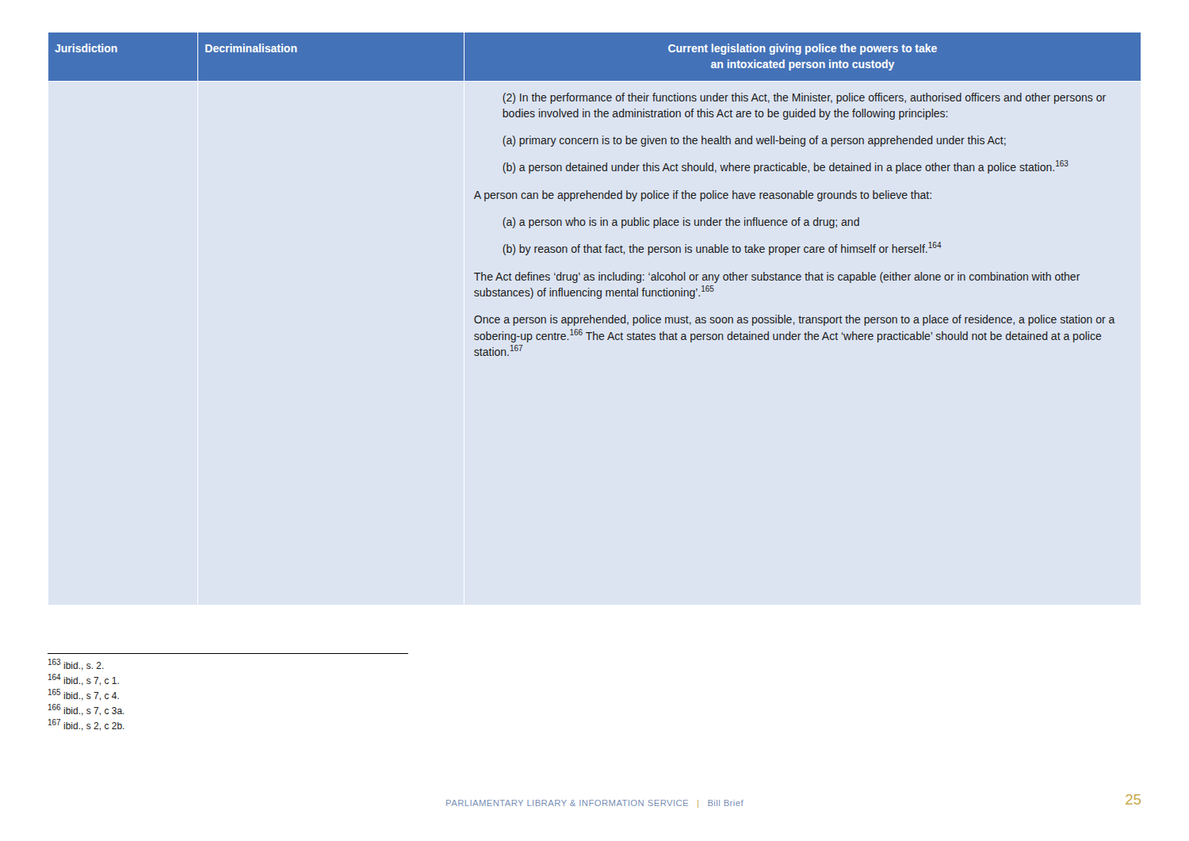| Jurisdiction | Decriminalisation | Current legislation giving police the powers to take an intoxicated person into custody |
| --- | --- | --- |
| | | (2) In the performance of their functions under this Act, the Minister, police officers, authorised officers and other persons or bodies involved in the administration of this Act are to be guided by the following principles: (a) primary concern is to be given to the health and well-being of a person apprehended under this Act; (b) a person detained under this Act should, where practicable, be detained in a place other than a police station. 163 A person can be apprehended by police if the police have reasonable grounds to believe that: (a) a person who is in a public place is under the influence of a drug; and (b) by reason of that fact, the person is unable to take proper care of himself or herself. 164 The Act defines ‘drug’ as including: ‘alcohol or any other substance that is capable (either alone or in combination with other substances) of influencing mental functioning’. 165 Once a person is apprehended, police must, as soon as possible, transport the person to a place of residence, a police station or a sobering-up centre. 166 The Act states that a person detained under the Act ‘where practicable’ should not be detained at a police station. 167 |
163 ibid., s. 2.
164 ibid., s 7, c 1.
165 ibid., s 7, c 4.
166 ibid., s 7, c 3a.
167 ibid., s 2, c 2b.
PARLIAMENTARY LIBRARY & INFORMATION SERVICE|Bill Brief
25